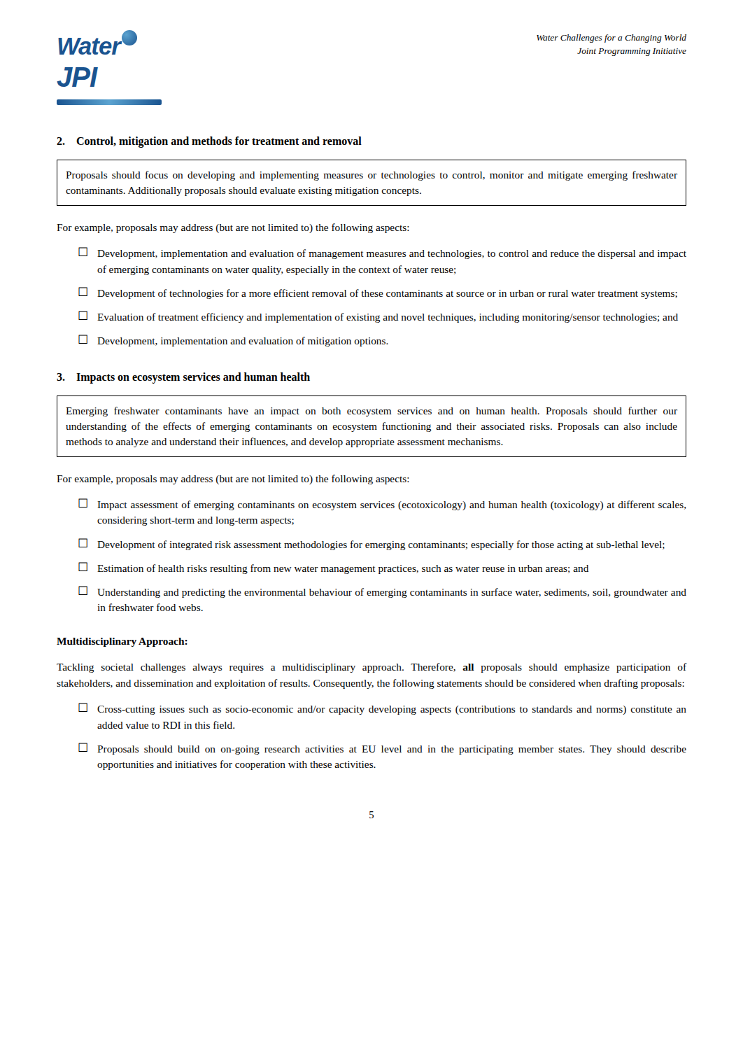Water
JPI
Water Challenges for a Changing World
Joint Programming Initiative
2. Control, mitigation and methods for treatment and removal
Proposals should focus on developing and implementing measures or technologies to control, monitor and mitigate emerging freshwater contaminants. Additionally proposals should evaluate existing mitigation concepts.
For example, proposals may address (but are not limited to) the following aspects:
Development, implementation and evaluation of management measures and technologies, to control and reduce the dispersal and impact of emerging contaminants on water quality, especially in the context of water reuse;
Development of technologies for a more efficient removal of these contaminants at source or in urban or rural water treatment systems;
Evaluation of treatment efficiency and implementation of existing and novel techniques, including monitoring/sensor technologies; and
Development, implementation and evaluation of mitigation options.
3. Impacts on ecosystem services and human health
Emerging freshwater contaminants have an impact on both ecosystem services and on human health. Proposals should further our understanding of the effects of emerging contaminants on ecosystem functioning and their associated risks. Proposals can also include methods to analyze and understand their influences, and develop appropriate assessment mechanisms.
For example, proposals may address (but are not limited to) the following aspects:
Impact assessment of emerging contaminants on ecosystem services (ecotoxicology) and human health (toxicology) at different scales, considering short-term and long-term aspects;
Development of integrated risk assessment methodologies for emerging contaminants; especially for those acting at sub-lethal level;
Estimation of health risks resulting from new water management practices, such as water reuse in urban areas; and
Understanding and predicting the environmental behaviour of emerging contaminants in surface water, sediments, soil, groundwater and in freshwater food webs.
Multidisciplinary Approach:
Tackling societal challenges always requires a multidisciplinary approach. Therefore, all proposals should emphasize participation of stakeholders, and dissemination and exploitation of results. Consequently, the following statements should be considered when drafting proposals:
Cross-cutting issues such as socio-economic and/or capacity developing aspects (contributions to standards and norms) constitute an added value to RDI in this field.
Proposals should build on on-going research activities at EU level and in the participating member states. They should describe opportunities and initiatives for cooperation with these activities.
5